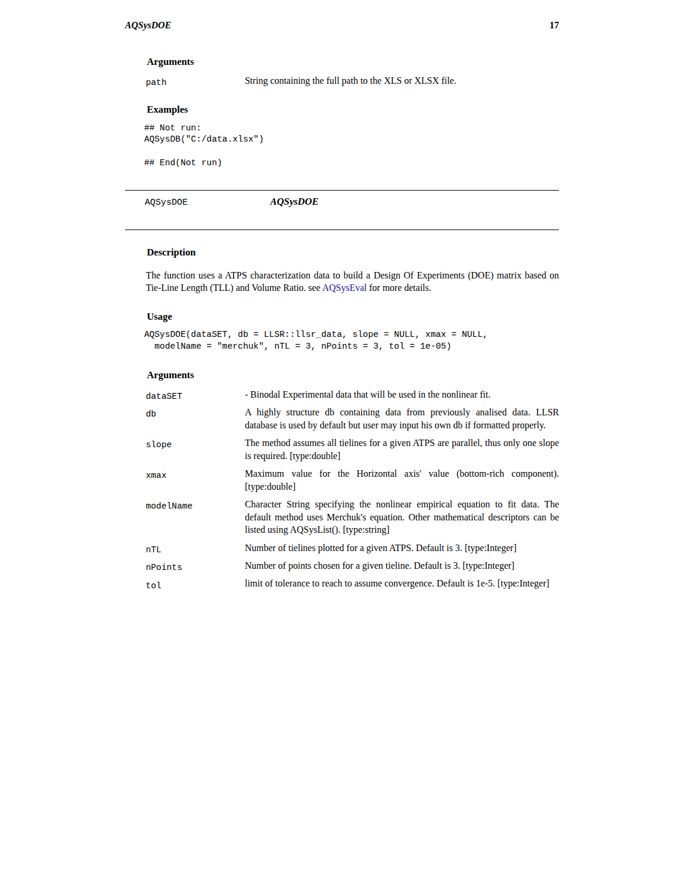AQSysDOE 17
Arguments
path
String containing the full path to the XLS or XLSX file.
Examples
## Not run:
AQSysDB("C:/data.xlsx")

## End(Not run)
AQSysDOE AQSysDOE
Description
The function uses a ATPS characterization data to build a Design Of Experiments (DOE) matrix based on Tie-Line Length (TLL) and Volume Ratio. see AQSysEval for more details.
Usage
AQSysDOE(dataSET, db = LLSR::llsr_data, slope = NULL, xmax = NULL,
  modelName = "merchuk", nTL = 3, nPoints = 3, tol = 1e-05)
Arguments
dataSET
- Binodal Experimental data that will be used in the nonlinear fit.
db
A highly structure db containing data from previously analised data. LLSR database is used by default but user may input his own db if formatted properly.
slope
The method assumes all tielines for a given ATPS are parallel, thus only one slope is required. [type:double]
xmax
Maximum value for the Horizontal axis' value (bottom-rich component). [type:double]
modelName
Character String specifying the nonlinear empirical equation to fit data. The default method uses Merchuk's equation. Other mathematical descriptors can be listed using AQSysList(). [type:string]
nTL
Number of tielines plotted for a given ATPS. Default is 3. [type:Integer]
nPoints
Number of points chosen for a given tieline. Default is 3. [type:Integer]
tol
limit of tolerance to reach to assume convergence. Default is 1e-5. [type:Integer]